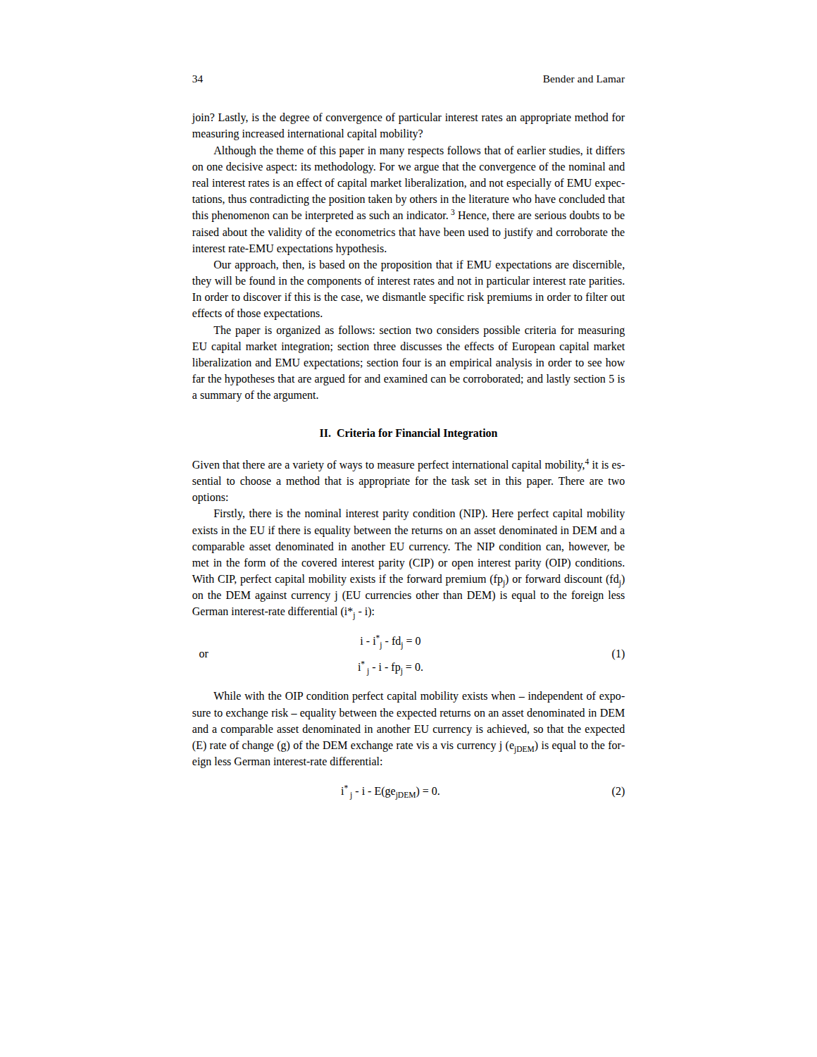34 Bender and Lamar
join? Lastly, is the degree of convergence of particular interest rates an appropriate method for measuring increased international capital mobility?
Although the theme of this paper in many respects follows that of earlier studies, it differs on one decisive aspect: its methodology. For we argue that the convergence of the nominal and real interest rates is an effect of capital market liberalization, and not especially of EMU expectations, thus contradicting the position taken by others in the literature who have concluded that this phenomenon can be interpreted as such an indicator. 3 Hence, there are serious doubts to be raised about the validity of the econometrics that have been used to justify and corroborate the interest rate-EMU expectations hypothesis.
Our approach, then, is based on the proposition that if EMU expectations are discernible, they will be found in the components of interest rates and not in particular interest rate parities. In order to discover if this is the case, we dismantle specific risk premiums in order to filter out effects of those expectations.
The paper is organized as follows: section two considers possible criteria for measuring EU capital market integration; section three discusses the effects of European capital market liberalization and EMU expectations; section four is an empirical analysis in order to see how far the hypotheses that are argued for and examined can be corroborated; and lastly section 5 is a summary of the argument.
II. Criteria for Financial Integration
Given that there are a variety of ways to measure perfect international capital mobility,4 it is essential to choose a method that is appropriate for the task set in this paper. There are two options:
Firstly, there is the nominal interest parity condition (NIP). Here perfect capital mobility exists in the EU if there is equality between the returns on an asset denominated in DEM and a comparable asset denominated in another EU currency. The NIP condition can, however, be met in the form of the covered interest parity (CIP) or open interest parity (OIP) conditions. With CIP, perfect capital mobility exists if the forward premium (fpj) or forward discount (fdj) on the DEM against currency j (EU currencies other than DEM) is equal to the foreign less German interest-rate differential (i*j - i):
or
i - i*j - fdj = 0
i* j - i - fpj = 0.
(1)
While with the OIP condition perfect capital mobility exists when – independent of exposure to exchange risk – equality between the expected returns on an asset denominated in DEM and a comparable asset denominated in another EU currency is achieved, so that the expected (E) rate of change (g) of the DEM exchange rate vis a vis currency j (ejDEM) is equal to the foreign less German interest-rate differential:
i* j - i - E(gejDEM) = 0.
(2)